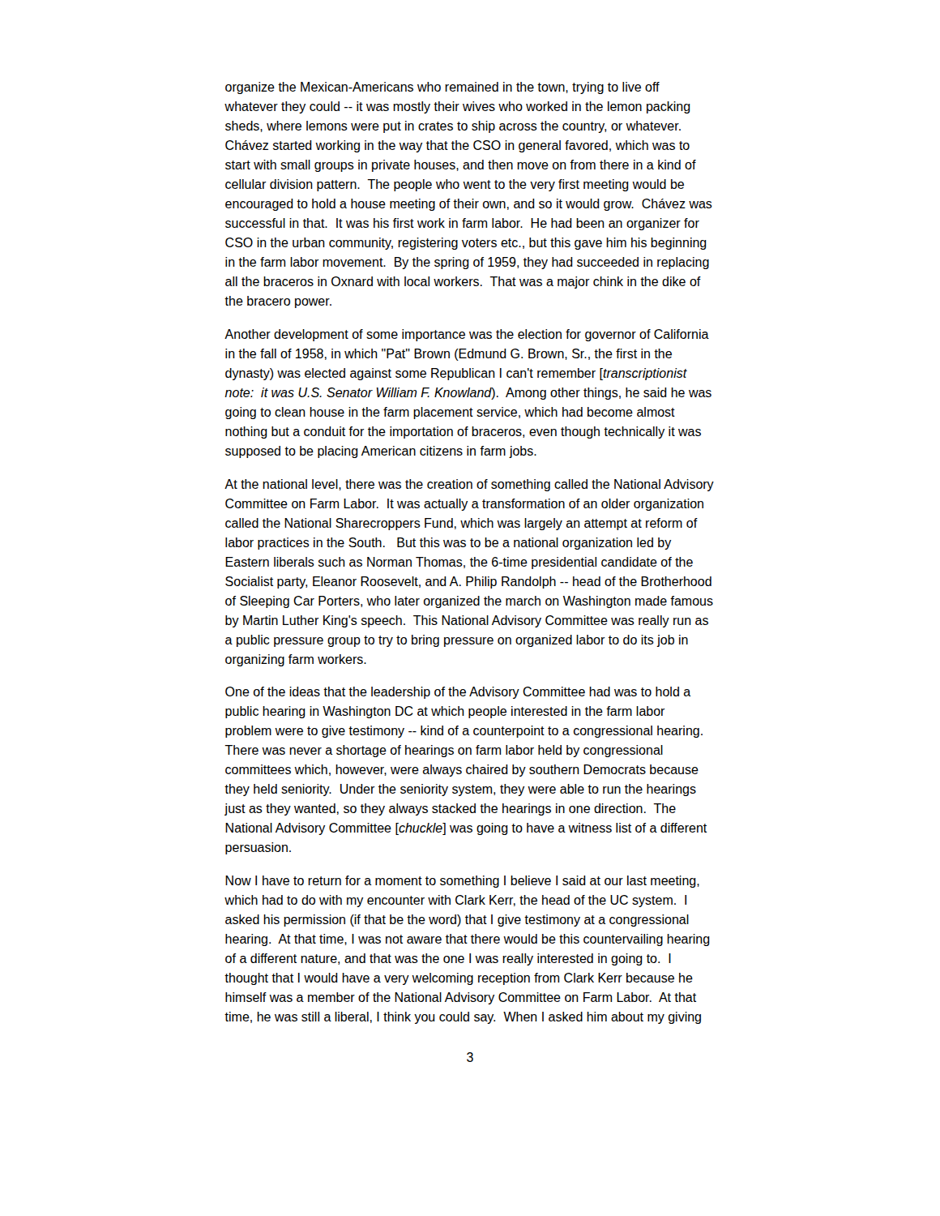organize the Mexican-Americans who remained in the town, trying to live off whatever they could -- it was mostly their wives who worked in the lemon packing sheds, where lemons were put in crates to ship across the country, or whatever. Chávez started working in the way that the CSO in general favored, which was to start with small groups in private houses, and then move on from there in a kind of cellular division pattern. The people who went to the very first meeting would be encouraged to hold a house meeting of their own, and so it would grow. Chávez was successful in that. It was his first work in farm labor. He had been an organizer for CSO in the urban community, registering voters etc., but this gave him his beginning in the farm labor movement. By the spring of 1959, they had succeeded in replacing all the braceros in Oxnard with local workers. That was a major chink in the dike of the bracero power.
Another development of some importance was the election for governor of California in the fall of 1958, in which "Pat" Brown (Edmund G. Brown, Sr., the first in the dynasty) was elected against some Republican I can't remember [transcriptionist note: it was U.S. Senator William F. Knowland). Among other things, he said he was going to clean house in the farm placement service, which had become almost nothing but a conduit for the importation of braceros, even though technically it was supposed to be placing American citizens in farm jobs.
At the national level, there was the creation of something called the National Advisory Committee on Farm Labor. It was actually a transformation of an older organization called the National Sharecroppers Fund, which was largely an attempt at reform of labor practices in the South. But this was to be a national organization led by Eastern liberals such as Norman Thomas, the 6-time presidential candidate of the Socialist party, Eleanor Roosevelt, and A. Philip Randolph -- head of the Brotherhood of Sleeping Car Porters, who later organized the march on Washington made famous by Martin Luther King's speech. This National Advisory Committee was really run as a public pressure group to try to bring pressure on organized labor to do its job in organizing farm workers.
One of the ideas that the leadership of the Advisory Committee had was to hold a public hearing in Washington DC at which people interested in the farm labor problem were to give testimony -- kind of a counterpoint to a congressional hearing. There was never a shortage of hearings on farm labor held by congressional committees which, however, were always chaired by southern Democrats because they held seniority. Under the seniority system, they were able to run the hearings just as they wanted, so they always stacked the hearings in one direction. The National Advisory Committee [chuckle] was going to have a witness list of a different persuasion.
Now I have to return for a moment to something I believe I said at our last meeting, which had to do with my encounter with Clark Kerr, the head of the UC system. I asked his permission (if that be the word) that I give testimony at a congressional hearing. At that time, I was not aware that there would be this countervailing hearing of a different nature, and that was the one I was really interested in going to. I thought that I would have a very welcoming reception from Clark Kerr because he himself was a member of the National Advisory Committee on Farm Labor. At that time, he was still a liberal, I think you could say. When I asked him about my giving
3